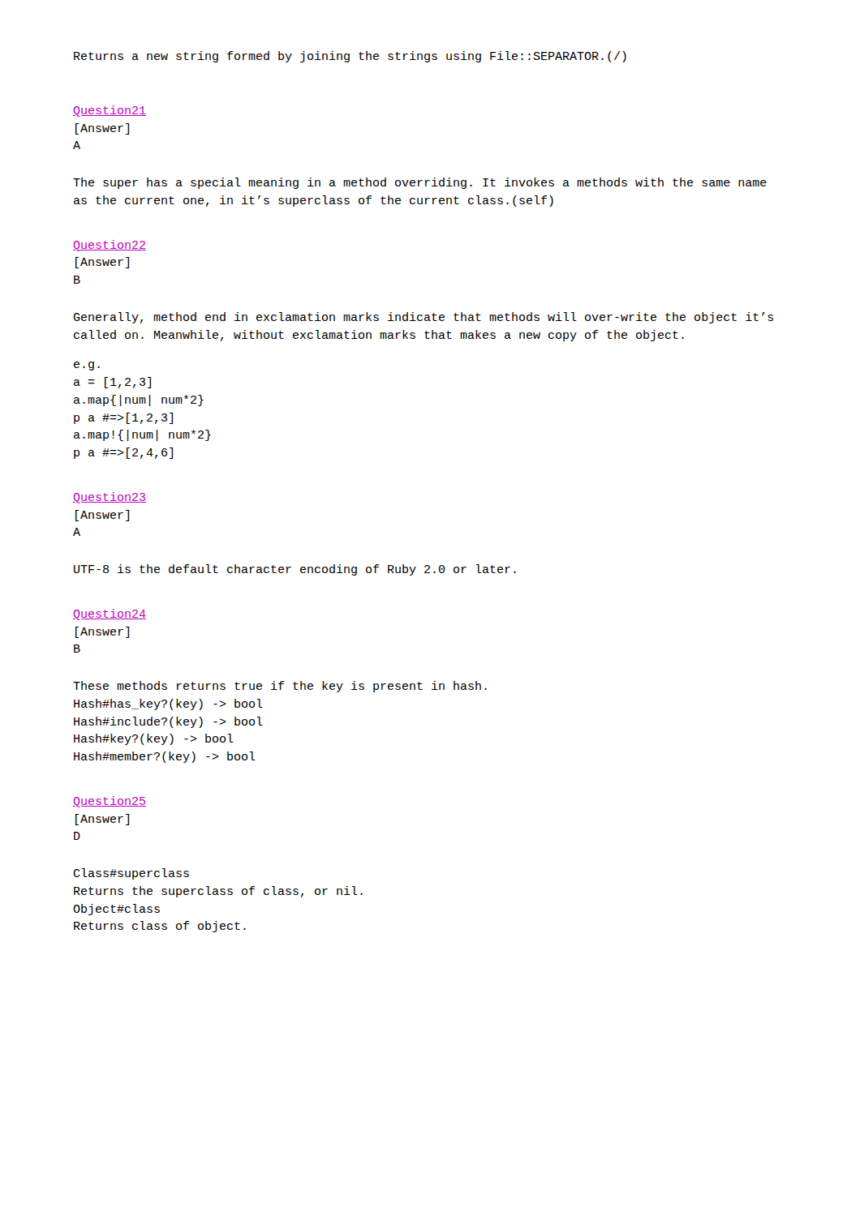Returns a new string formed by joining the strings using File::SEPARATOR.(/)
Question21
[Answer]
A
The super has a special meaning in a method overriding. It invokes a methods with the same name as the current one, in it’s superclass of the current class.(self)
Question22
[Answer]
B
Generally, method end in exclamation marks indicate that methods will over-write the object it’s called on. Meanwhile, without exclamation marks that makes a new copy of the object.
e.g.
a = [1,2,3]
a.map{|num| num*2}
p a #=>[1,2,3]
a.map!{|num| num*2}
p a #=>[2,4,6]
Question23
[Answer]
A
UTF-8 is the default character encoding of Ruby 2.0 or later.
Question24
[Answer]
B
These methods returns true if the key is present in hash.
Hash#has_key?(key) -> bool
Hash#include?(key) -> bool
Hash#key?(key) -> bool
Hash#member?(key) -> bool
Question25
[Answer]
D
Class#superclass
Returns the superclass of class, or nil.
Object#class
Returns class of object.